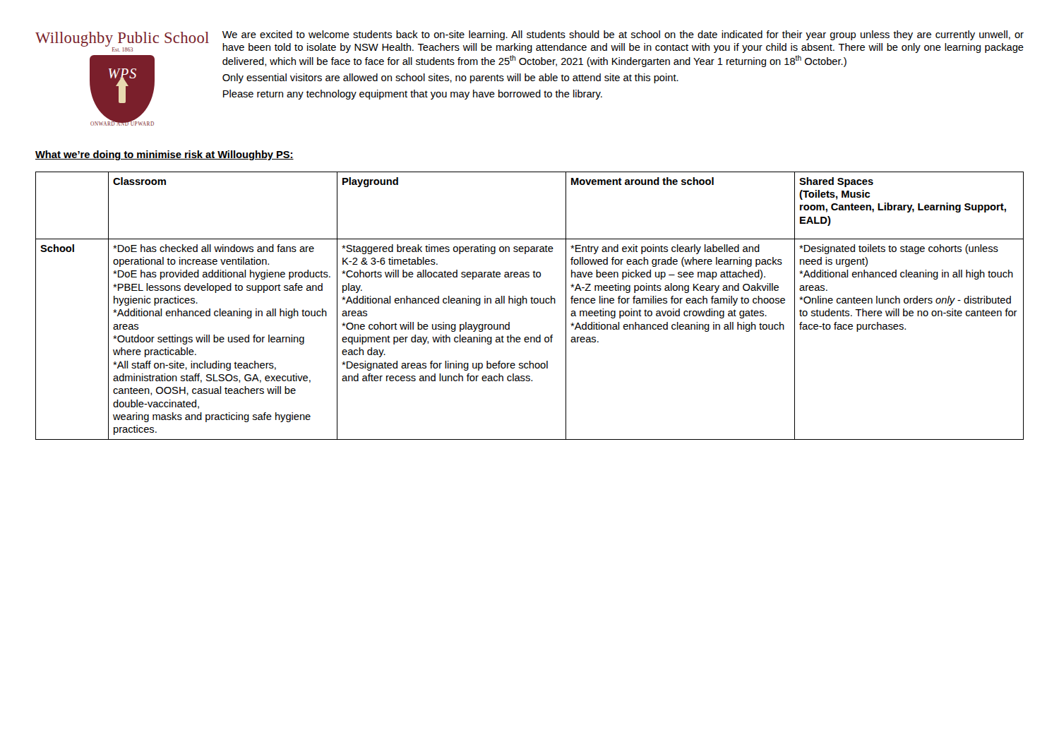Willoughby Public School
Est. 1863
WPS
ONWARD AND UPWARD
We are excited to welcome students back to on-site learning. All students should be at school on the date indicated for their year group unless they are currently unwell, or have been told to isolate by NSW Health. Teachers will be marking attendance and will be in contact with you if your child is absent. There will be only one learning package delivered, which will be face to face for all students from the 25th October, 2021 (with Kindergarten and Year 1 returning on 18th October.)
Only essential visitors are allowed on school sites, no parents will be able to attend site at this point.
Please return any technology equipment that you may have borrowed to the library.
What we’re doing to minimise risk at Willoughby PS:
| | Classroom | Playground | Movement around the school | Shared Spaces (Toilets, Music room, Canteen, Library, Learning Support, EALD) |
| --- | --- | --- | --- | --- |
| School | *DoE has checked all windows and fans are operational to increase ventilation. *DoE has provided additional hygiene products. *PBEL lessons developed to support safe and hygienic practices. *Additional enhanced cleaning in all high touch areas *Outdoor settings will be used for learning where practicable. *All staff on-site, including teachers, administration staff, SLSOs, GA, executive, canteen, OOSH, casual teachers will be double-vaccinated, wearing masks and practicing safe hygiene practices. | *Staggered break times operating on separate K-2 & 3-6 timetables. *Cohorts will be allocated separate areas to play. *Additional enhanced cleaning in all high touch areas *One cohort will be using playground equipment per day, with cleaning at the end of each day. *Designated areas for lining up before school and after recess and lunch for each class. | *Entry and exit points clearly labelled and followed for each grade (where learning packs have been picked up – see map attached). *A-Z meeting points along Keary and Oakville fence line for families for each family to choose a meeting point to avoid crowding at gates. *Additional enhanced cleaning in all high touch areas. | *Designated toilets to stage cohorts (unless need is urgent) *Additional enhanced cleaning in all high touch areas. *Online canteen lunch orders only - distributed to students. There will be no on-site canteen for face-to face purchases. |